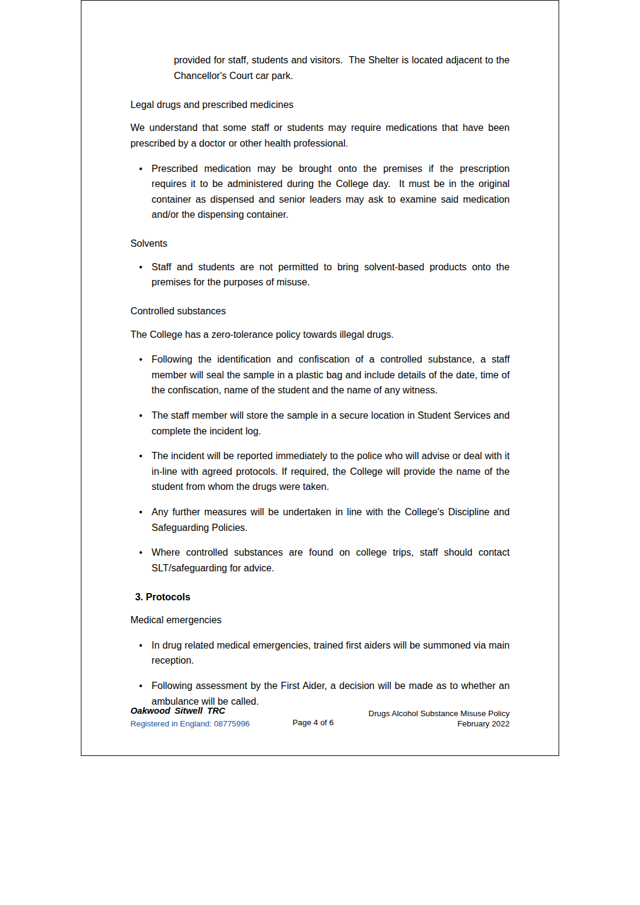provided for staff, students and visitors. The Shelter is located adjacent to the Chancellor's Court car park.
Legal drugs and prescribed medicines
We understand that some staff or students may require medications that have been prescribed by a doctor or other health professional.
Prescribed medication may be brought onto the premises if the prescription requires it to be administered during the College day. It must be in the original container as dispensed and senior leaders may ask to examine said medication and/or the dispensing container.
Solvents
Staff and students are not permitted to bring solvent-based products onto the premises for the purposes of misuse.
Controlled substances
The College has a zero-tolerance policy towards illegal drugs.
Following the identification and confiscation of a controlled substance, a staff member will seal the sample in a plastic bag and include details of the date, time of the confiscation, name of the student and the name of any witness.
The staff member will store the sample in a secure location in Student Services and complete the incident log.
The incident will be reported immediately to the police who will advise or deal with it in-line with agreed protocols. If required, the College will provide the name of the student from whom the drugs were taken.
Any further measures will be undertaken in line with the College's Discipline and Safeguarding Policies.
Where controlled substances are found on college trips, staff should contact SLT/safeguarding for advice.
Protocols
Medical emergencies
In drug related medical emergencies, trained first aiders will be summoned via main reception.
Following assessment by the First Aider, a decision will be made as to whether an ambulance will be called.
Oakwood Sitwell TRC
Registered in England: 08775996
Page 4 of 6
Drugs Alcohol Substance Misuse Policy
February 2022